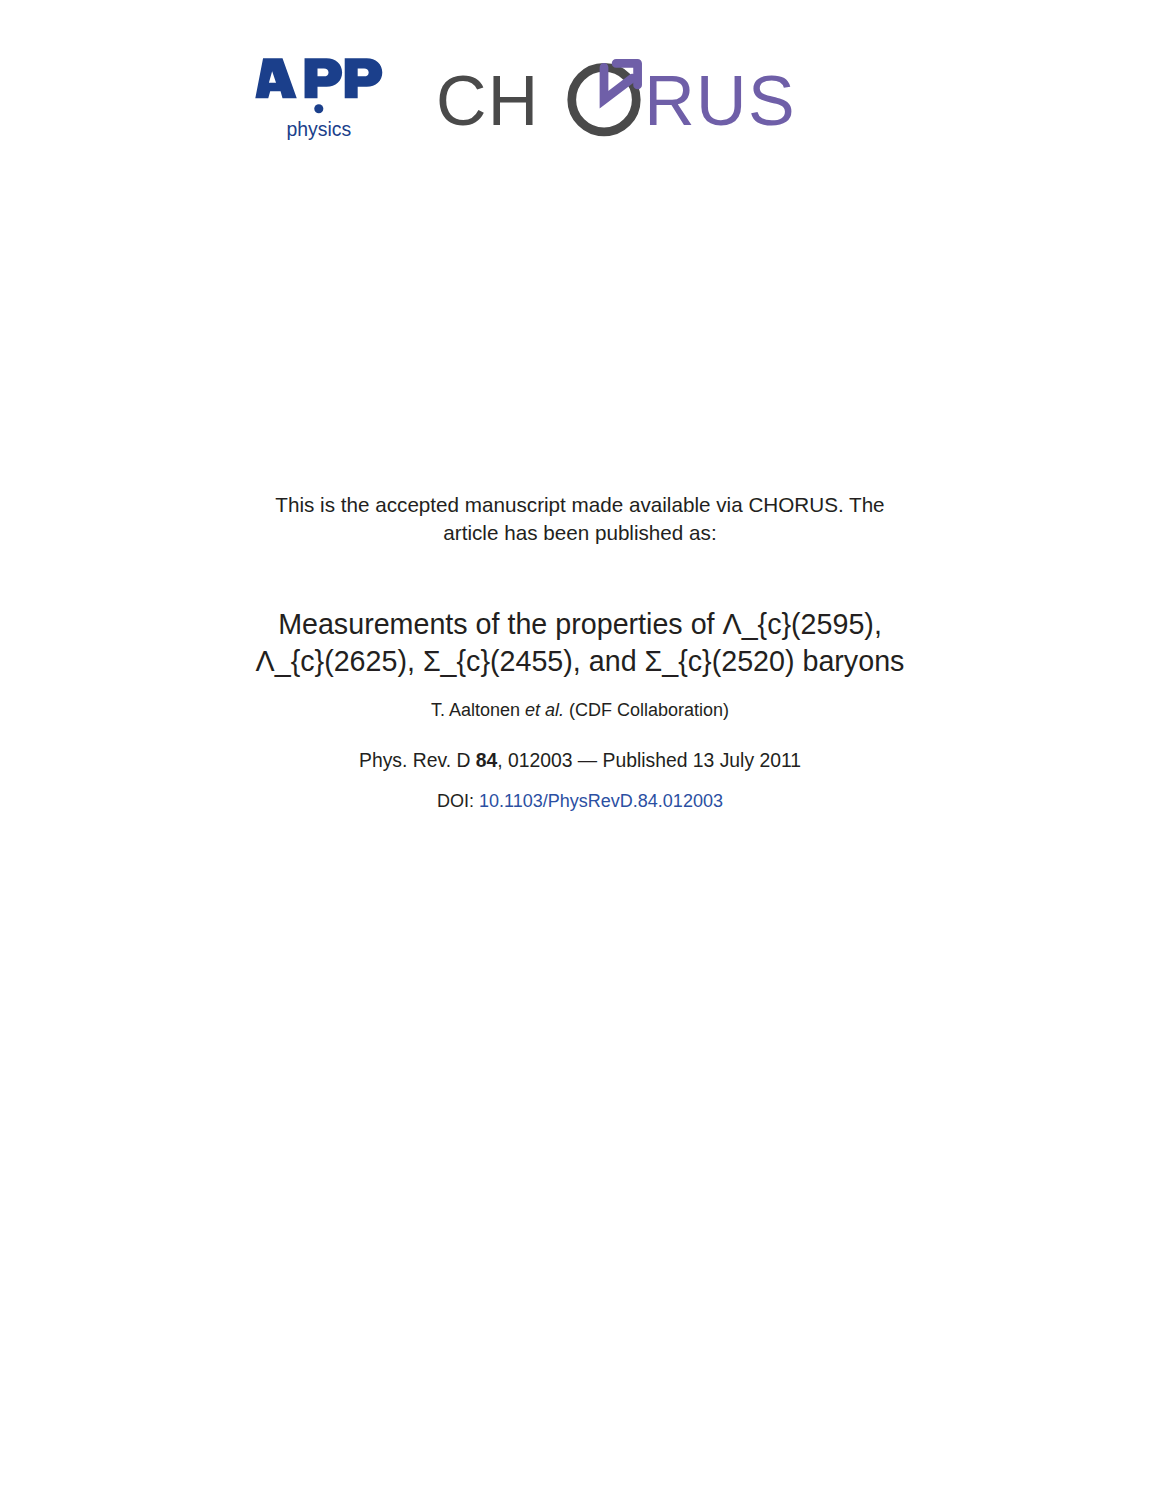physics
CH RUS
This is the accepted manuscript made available via CHORUS. The article has been published as:
Measurements of the properties of Λ_{c}(2595), Λ_{c}(2625), Σ_{c}(2455), and Σ_{c}(2520) baryons
T. Aaltonen et al. (CDF Collaboration)
Phys. Rev. D 84, 012003 — Published 13 July 2011
DOI: 10.1103/PhysRevD.84.012003